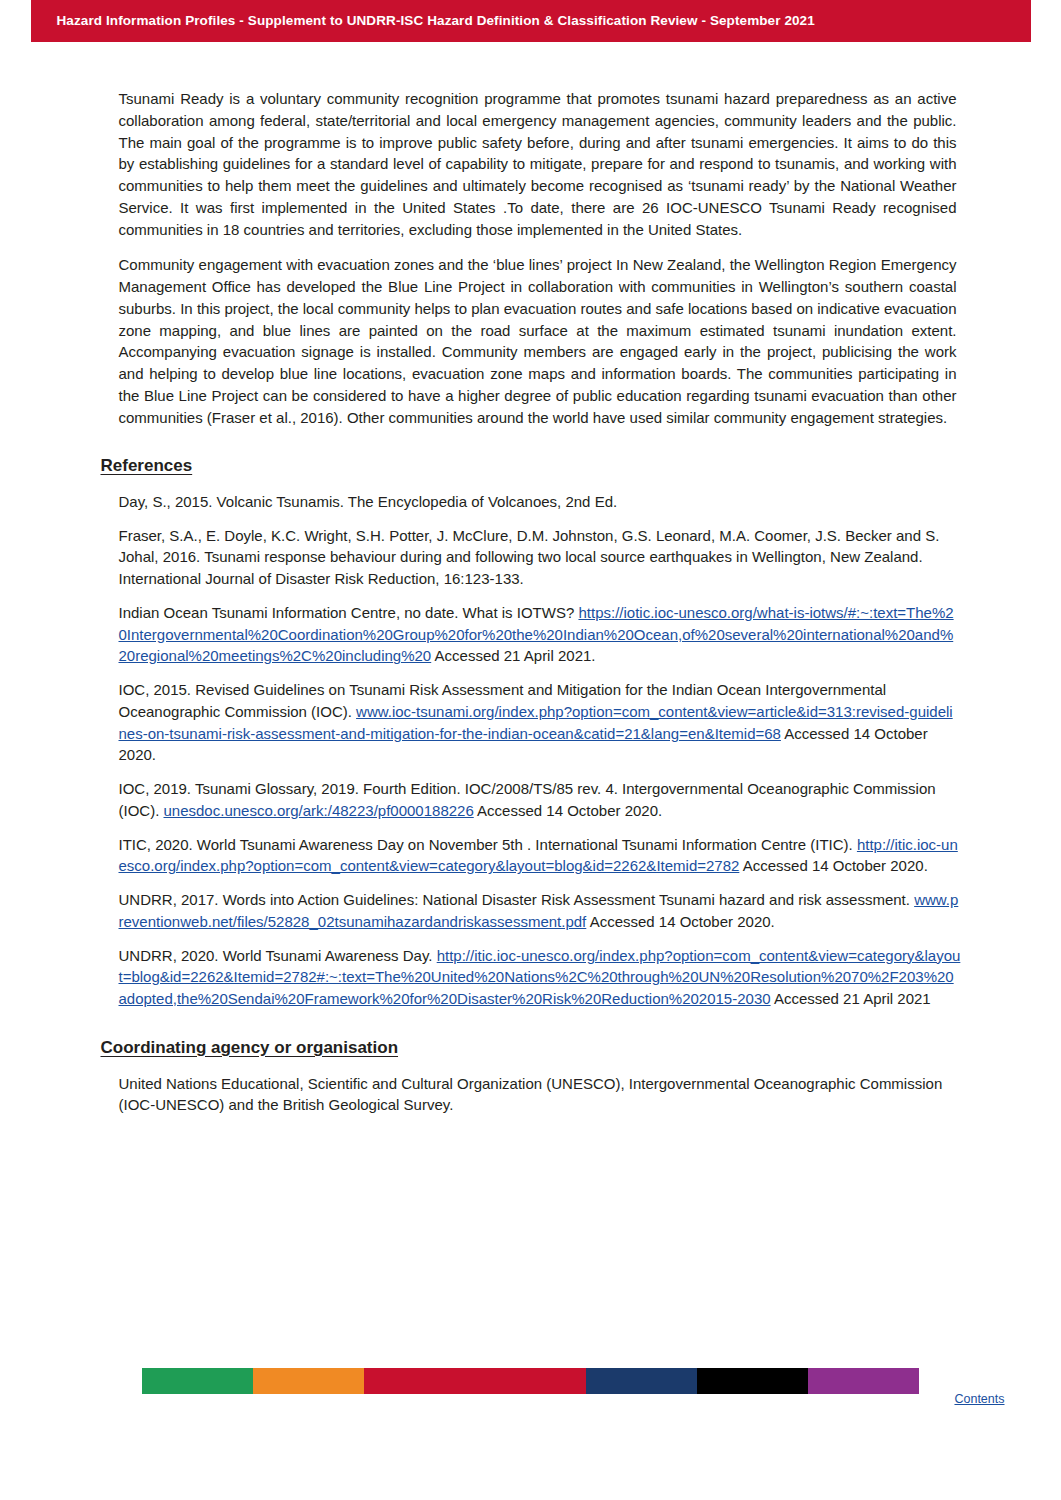Hazard Information Profiles - Supplement to UNDRR-ISC Hazard Definition & Classification Review - September 2021
Tsunami Ready is a voluntary community recognition programme that promotes tsunami hazard preparedness as an active collaboration among federal, state/territorial and local emergency management agencies, community leaders and the public. The main goal of the programme is to improve public safety before, during and after tsunami emergencies. It aims to do this by establishing guidelines for a standard level of capability to mitigate, prepare for and respond to tsunamis, and working with communities to help them meet the guidelines and ultimately become recognised as ‘tsunami ready’ by the National Weather Service. It was first implemented in the United States .To date, there are 26 IOC-UNESCO Tsunami Ready recognised communities in 18 countries and territories, excluding those implemented in the United States.
Community engagement with evacuation zones and the ‘blue lines’ project In New Zealand, the Wellington Region Emergency Management Office has developed the Blue Line Project in collaboration with communities in Wellington’s southern coastal suburbs. In this project, the local community helps to plan evacuation routes and safe locations based on indicative evacuation zone mapping, and blue lines are painted on the road surface at the maximum estimated tsunami inundation extent. Accompanying evacuation signage is installed. Community members are engaged early in the project, publicising the work and helping to develop blue line locations, evacuation zone maps and information boards. The communities participating in the Blue Line Project can be considered to have a higher degree of public education regarding tsunami evacuation than other communities (Fraser et al., 2016). Other communities around the world have used similar community engagement strategies.
References
Day, S., 2015. Volcanic Tsunamis. The Encyclopedia of Volcanoes, 2nd Ed.
Fraser, S.A., E. Doyle, K.C. Wright, S.H. Potter, J. McClure, D.M. Johnston, G.S. Leonard, M.A. Coomer, J.S. Becker and S. Johal, 2016. Tsunami response behaviour during and following two local source earthquakes in Wellington, New Zealand. International Journal of Disaster Risk Reduction, 16:123-133.
Indian Ocean Tsunami Information Centre, no date. What is IOTWS? https://iotic.ioc-unesco.org/what-is-iotws/#:~:text=The%20Intergovernmental%20Coordination%20Group%20for%20the%20Indian%20Ocean,of%20several%20international%20and%20regional%20meetings%2C%20including%20 Accessed 21 April 2021.
IOC, 2015. Revised Guidelines on Tsunami Risk Assessment and Mitigation for the Indian Ocean Intergovernmental Oceanographic Commission (IOC). www.ioc-tsunami.org/index.php?option=com_content&view=article&id=313:revised-guidelines-on-tsunami-risk-assessment-and-mitigation-for-the-indian-ocean&catid=21&lang=en&Itemid=68 Accessed 14 October 2020.
IOC, 2019. Tsunami Glossary, 2019. Fourth Edition. IOC/2008/TS/85 rev. 4. Intergovernmental Oceanographic Commission (IOC). unesdoc.unesco.org/ark:/48223/pf0000188226 Accessed 14 October 2020.
ITIC, 2020. World Tsunami Awareness Day on November 5th . International Tsunami Information Centre (ITIC). http://itic.ioc-unesco.org/index.php?option=com_content&view=category&layout=blog&id=2262&Itemid=2782 Accessed 14 October 2020.
UNDRR, 2017. Words into Action Guidelines: National Disaster Risk Assessment Tsunami hazard and risk assessment. www.preventionweb.net/files/52828_02tsunamihazardandriskassessment.pdf Accessed 14 October 2020.
UNDRR, 2020. World Tsunami Awareness Day. http://itic.ioc-unesco.org/index.php?option=com_content&view=category&layout=blog&id=2262&Itemid=2782#:~:text=The%20United%20Nations%2C%20through%20UN%20Resolution%2070%2F203%20adopted,the%20Sendai%20Framework%20for%20Disaster%20Risk%20Reduction%202015-2030 Accessed 21 April 2021
Coordinating agency or organisation
United Nations Educational, Scientific and Cultural Organization (UNESCO), Intergovernmental Oceanographic Commission (IOC-UNESCO) and the British Geological Survey.
229 ) GEOHAZARDS
Contents